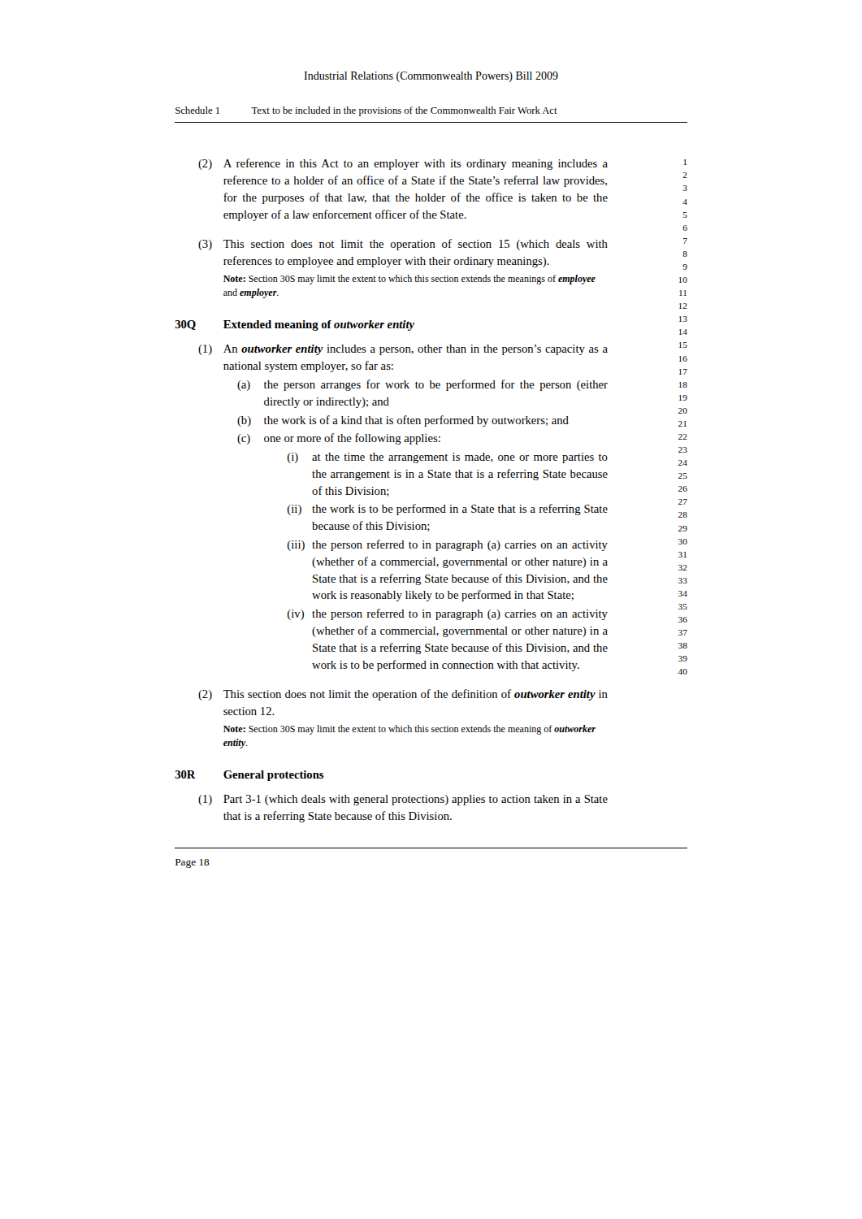Industrial Relations (Commonwealth Powers) Bill 2009
Schedule 1
Text to be included in the provisions of the Commonwealth Fair Work Act
1
2
3
4
5
6
7
8
9
10
11
12
13
14
15
16
17
18
19
20
21
22
23
24
25
26
27
28
29
30
31
32
33
34
35
36
37
38
39
40
(2)
A reference in this Act to an employer with its ordinary meaning includes a reference to a holder of an office of a State if the State’s referral law provides, for the purposes of that law, that the holder of the office is taken to be the employer of a law enforcement officer of the State.
(3)
This section does not limit the operation of section 15 (which deals with references to employee and employer with their ordinary meanings).
Note: Section 30S may limit the extent to which this section extends the meanings of employee and employer.
30Q
Extended meaning of outworker entity
(1)
An outworker entity includes a person, other than in the person’s capacity as a national system employer, so far as:
(a)
the person arranges for work to be performed for the person (either directly or indirectly); and
(b)
the work is of a kind that is often performed by outworkers; and
(c)
one or more of the following applies:
(i)
at the time the arrangement is made, one or more parties to the arrangement is in a State that is a referring State because of this Division;
(ii)
the work is to be performed in a State that is a referring State because of this Division;
(iii)
the person referred to in paragraph (a) carries on an activity (whether of a commercial, governmental or other nature) in a State that is a referring State because of this Division, and the work is reasonably likely to be performed in that State;
(iv)
the person referred to in paragraph (a) carries on an activity (whether of a commercial, governmental or other nature) in a State that is a referring State because of this Division, and the work is to be performed in connection with that activity.
(2)
This section does not limit the operation of the definition of outworker entity in section 12.
Note: Section 30S may limit the extent to which this section extends the meaning of outworker entity.
30R
General protections
(1)
Part 3-1 (which deals with general protections) applies to action taken in a State that is a referring State because of this Division.
Page 18